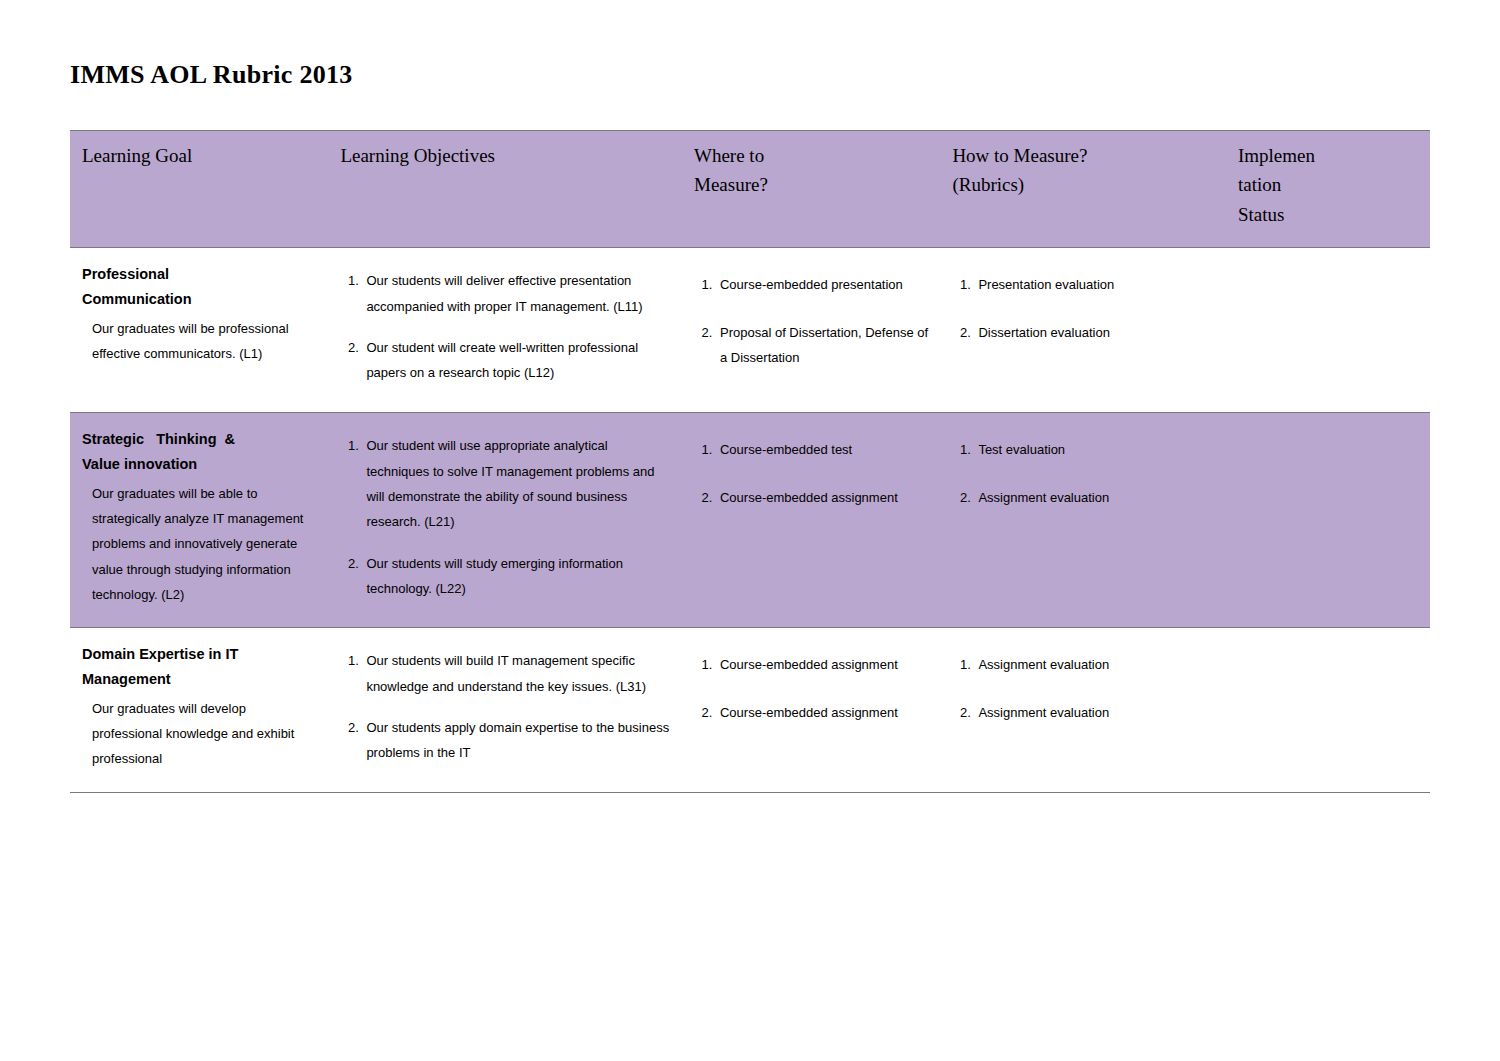IMMS AOL Rubric 2013
| Learning Goal | Learning Objectives | Where to Measure? | How to Measure? (Rubrics) | Implemen tation Status |
| --- | --- | --- | --- | --- |
| Professional Communication Our graduates will be professional effective communicators. (L1) | Our students will deliver effective presentation accompanied with proper IT management. (L11) Our student will create well-written professional papers on a research topic (L12) | Course-embedded presentation Proposal of Dissertation, Defense of a Dissertation | Presentation evaluation Dissertation evaluation | |
| Strategic Thinking & Value innovation Our graduates will be able to strategically analyze IT management problems and innovatively generate value through studying information technology. (L2) | Our student will use appropriate analytical techniques to solve IT management problems and will demonstrate the ability of sound business research. (L21) Our students will study emerging information technology. (L22) | Course-embedded test Course-embedded assignment | Test evaluation Assignment evaluation | |
| Domain Expertise in IT Management Our graduates will develop professional knowledge and exhibit professional | Our students will build IT management specific knowledge and understand the key issues. (L31) Our students apply domain expertise to the business problems in the IT | Course-embedded assignment Course-embedded assignment | Assignment evaluation Assignment evaluation | |